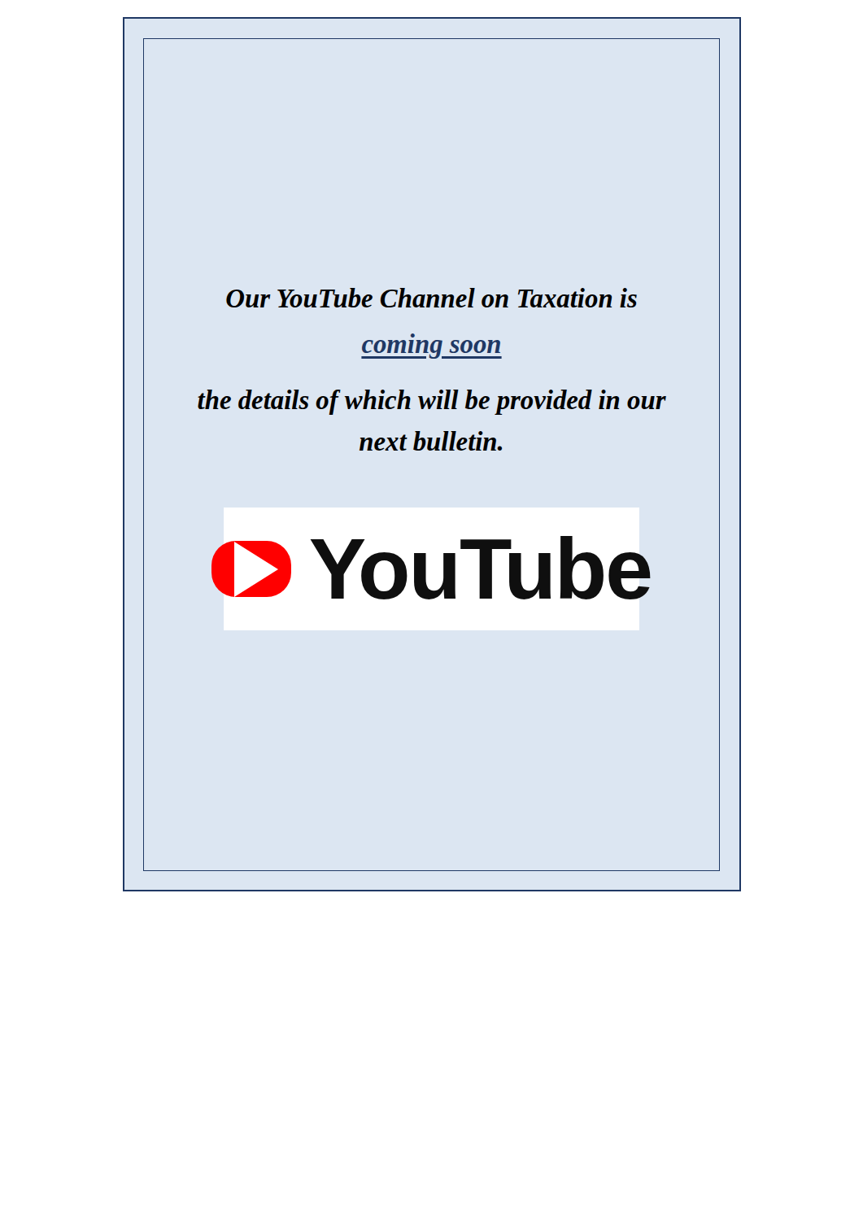Our YouTube Channel on Taxation is coming soon the details of which will be provided in our next bulletin.
YouTube